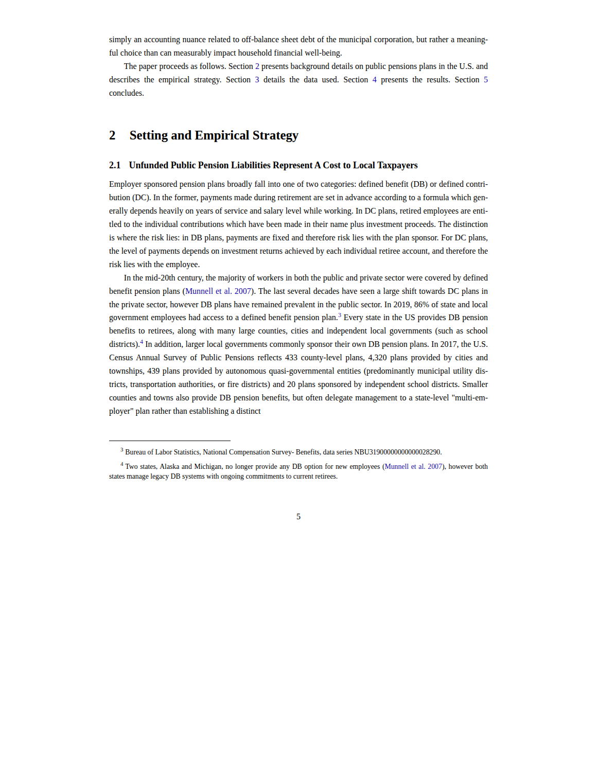simply an accounting nuance related to off-balance sheet debt of the municipal corporation, but rather a meaningful choice than can measurably impact household financial well-being.
The paper proceeds as follows. Section 2 presents background details on public pensions plans in the U.S. and describes the empirical strategy. Section 3 details the data used. Section 4 presents the results. Section 5 concludes.
2 Setting and Empirical Strategy
2.1 Unfunded Public Pension Liabilities Represent A Cost to Local Taxpayers
Employer sponsored pension plans broadly fall into one of two categories: defined benefit (DB) or defined contribution (DC). In the former, payments made during retirement are set in advance according to a formula which generally depends heavily on years of service and salary level while working. In DC plans, retired employees are entitled to the individual contributions which have been made in their name plus investment proceeds. The distinction is where the risk lies: in DB plans, payments are fixed and therefore risk lies with the plan sponsor. For DC plans, the level of payments depends on investment returns achieved by each individual retiree account, and therefore the risk lies with the employee.
In the mid-20th century, the majority of workers in both the public and private sector were covered by defined benefit pension plans (Munnell et al. 2007). The last several decades have seen a large shift towards DC plans in the private sector, however DB plans have remained prevalent in the public sector. In 2019, 86% of state and local government employees had access to a defined benefit pension plan.3 Every state in the US provides DB pension benefits to retirees, along with many large counties, cities and independent local governments (such as school districts).4 In addition, larger local governments commonly sponsor their own DB pension plans. In 2017, the U.S. Census Annual Survey of Public Pensions reflects 433 county-level plans, 4,320 plans provided by cities and townships, 439 plans provided by autonomous quasi-governmental entities (predominantly municipal utility districts, transportation authorities, or fire districts) and 20 plans sponsored by independent school districts. Smaller counties and towns also provide DB pension benefits, but often delegate management to a state-level "multi-employer" plan rather than establishing a distinct
3 Bureau of Labor Statistics, National Compensation Survey- Benefits, data series NBU31900000000000028290.
4 Two states, Alaska and Michigan, no longer provide any DB option for new employees (Munnell et al. 2007), however both states manage legacy DB systems with ongoing commitments to current retirees.
5